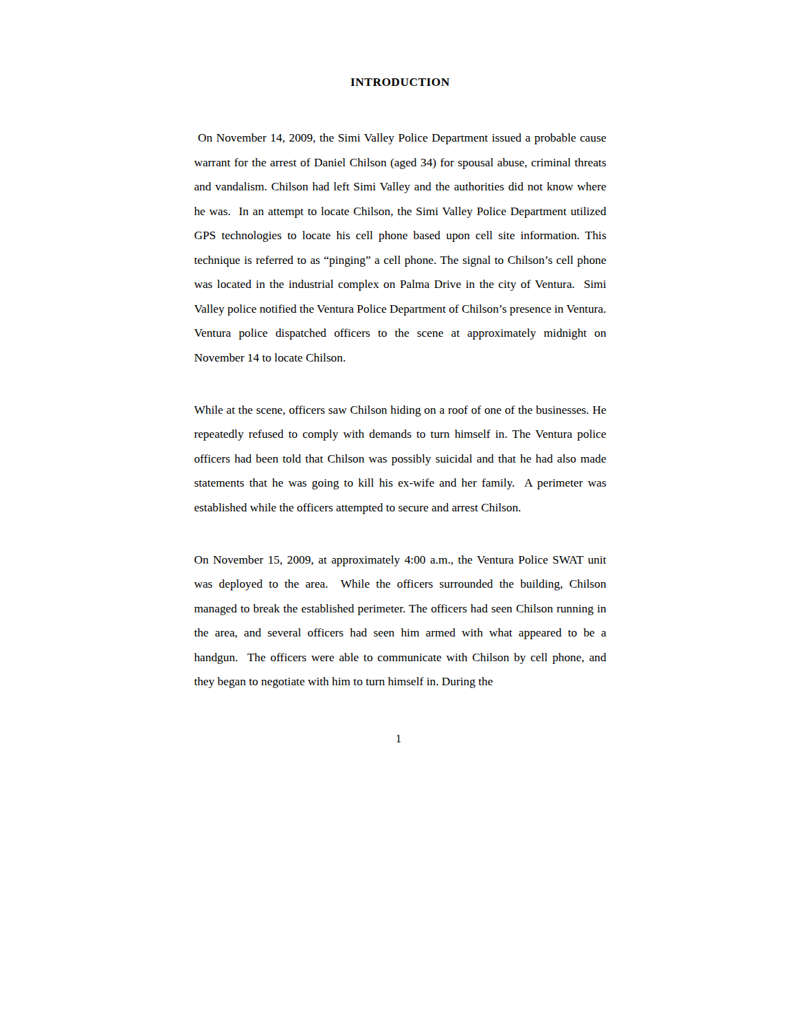INTRODUCTION
On November 14, 2009, the Simi Valley Police Department issued a probable cause warrant for the arrest of Daniel Chilson (aged 34) for spousal abuse, criminal threats and vandalism. Chilson had left Simi Valley and the authorities did not know where he was. In an attempt to locate Chilson, the Simi Valley Police Department utilized GPS technologies to locate his cell phone based upon cell site information. This technique is referred to as “pinging” a cell phone. The signal to Chilson’s cell phone was located in the industrial complex on Palma Drive in the city of Ventura. Simi Valley police notified the Ventura Police Department of Chilson’s presence in Ventura. Ventura police dispatched officers to the scene at approximately midnight on November 14 to locate Chilson.
While at the scene, officers saw Chilson hiding on a roof of one of the businesses. He repeatedly refused to comply with demands to turn himself in. The Ventura police officers had been told that Chilson was possibly suicidal and that he had also made statements that he was going to kill his ex-wife and her family. A perimeter was established while the officers attempted to secure and arrest Chilson.
On November 15, 2009, at approximately 4:00 a.m., the Ventura Police SWAT unit was deployed to the area. While the officers surrounded the building, Chilson managed to break the established perimeter. The officers had seen Chilson running in the area, and several officers had seen him armed with what appeared to be a handgun. The officers were able to communicate with Chilson by cell phone, and they began to negotiate with him to turn himself in. During the
1